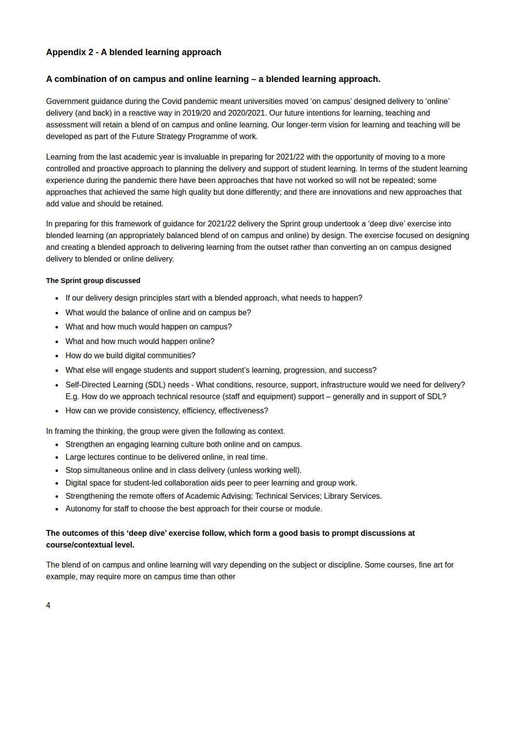Appendix 2 - A blended learning approach
A combination of on campus and online learning – a blended learning approach.
Government guidance during the Covid pandemic meant universities moved ‘on campus’ designed delivery to ‘online’ delivery (and back) in a reactive way in 2019/20 and 2020/2021. Our future intentions for learning, teaching and assessment will retain a blend of on campus and online learning. Our longer-term vision for learning and teaching will be developed as part of the Future Strategy Programme of work.
Learning from the last academic year is invaluable in preparing for 2021/22 with the opportunity of moving to a more controlled and proactive approach to planning the delivery and support of student learning. In terms of the student learning experience during the pandemic there have been approaches that have not worked so will not be repeated; some approaches that achieved the same high quality but done differently; and there are innovations and new approaches that add value and should be retained.
In preparing for this framework of guidance for 2021/22 delivery the Sprint group undertook a ‘deep dive’ exercise into blended learning (an appropriately balanced blend of on campus and online) by design. The exercise focused on designing and creating a blended approach to delivering learning from the outset rather than converting an on campus designed delivery to blended or online delivery.
The Sprint group discussed
If our delivery design principles start with a blended approach, what needs to happen?
What would the balance of online and on campus be?
What and how much would happen on campus?
What and how much would happen online?
How do we build digital communities?
What else will engage students and support student’s learning, progression, and success?
Self-Directed Learning (SDL) needs - What conditions, resource, support, infrastructure would we need for delivery? E.g. How do we approach technical resource (staff and equipment) support – generally and in support of SDL?
How can we provide consistency, efficiency, effectiveness?
In framing the thinking, the group were given the following as context.
Strengthen an engaging learning culture both online and on campus.
Large lectures continue to be delivered online, in real time.
Stop simultaneous online and in class delivery (unless working well).
Digital space for student-led collaboration aids peer to peer learning and group work.
Strengthening the remote offers of Academic Advising; Technical Services; Library Services.
Autonomy for staff to choose the best approach for their course or module.
The outcomes of this ‘deep dive’ exercise follow, which form a good basis to prompt discussions at course/contextual level.
The blend of on campus and online learning will vary depending on the subject or discipline. Some courses, fine art for example, may require more on campus time than other
4